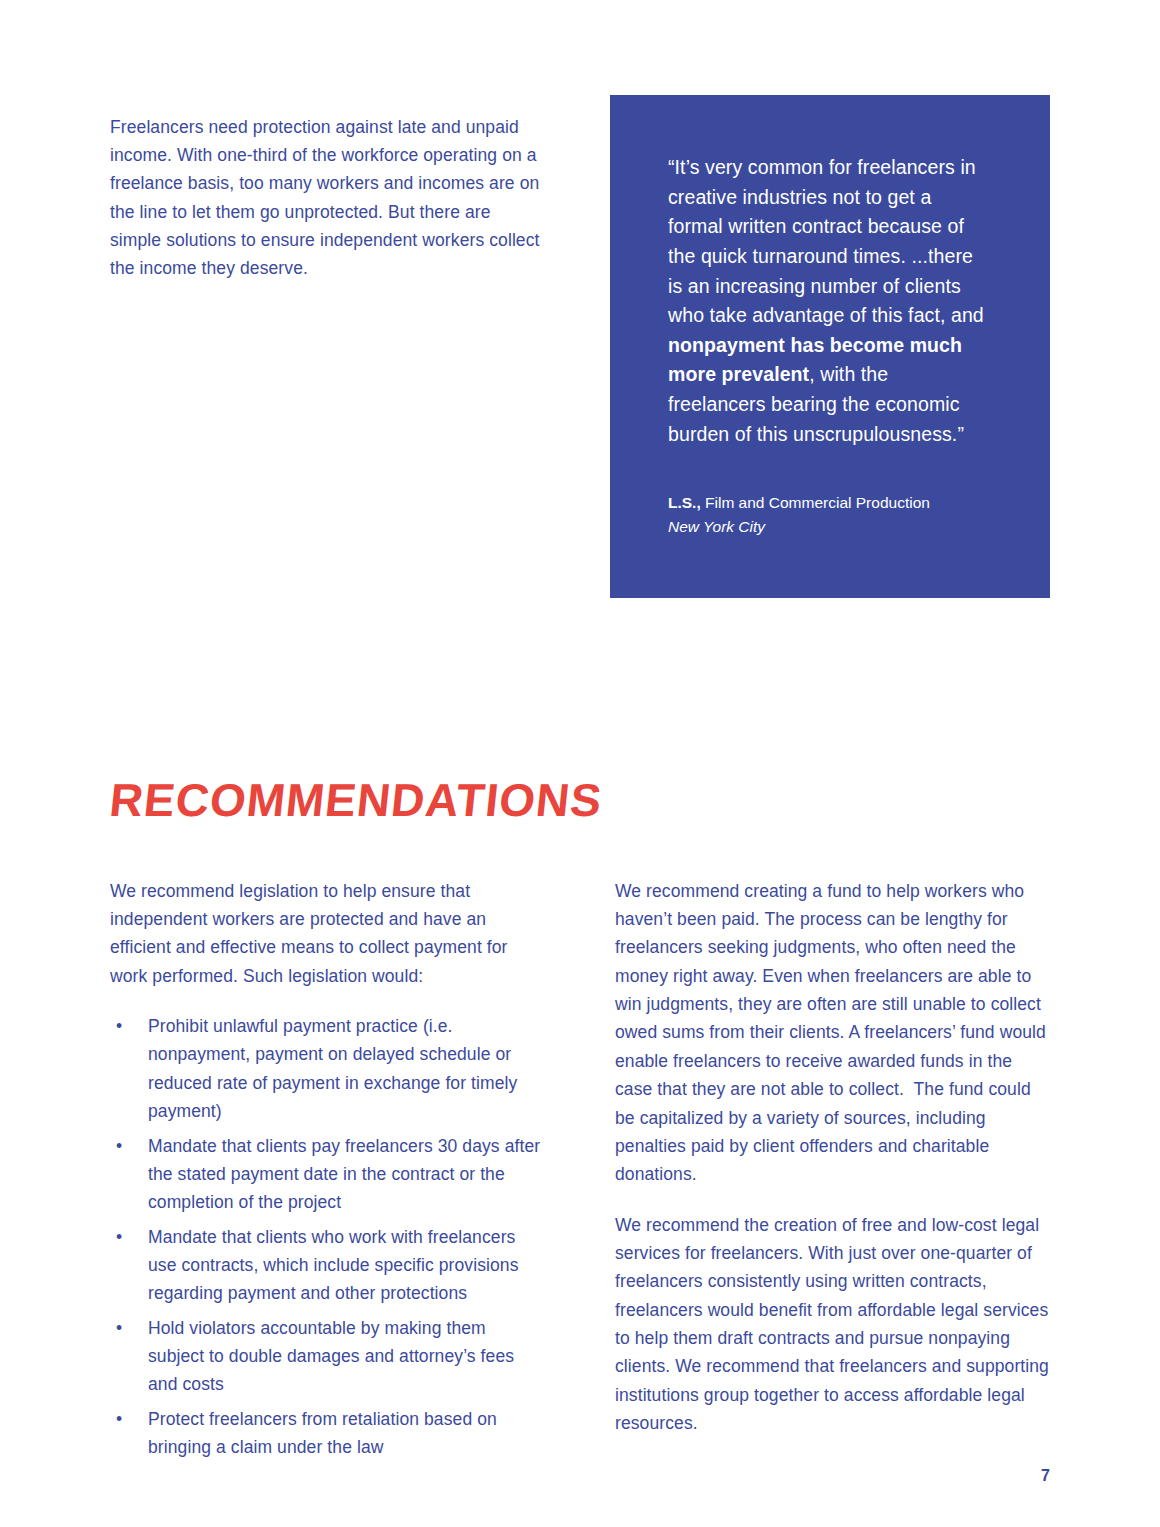Freelancers need protection against late and unpaid income. With one-third of the workforce operating on a freelance basis, too many workers and incomes are on the line to let them go unprotected. But there are simple solutions to ensure independent workers collect the income they deserve.
“It’s very common for freelancers in creative industries not to get a formal written contract because of the quick turnaround times. ...there is an increasing number of clients who take advantage of this fact, and nonpayment has become much more prevalent, with the freelancers bearing the economic burden of this unscrupulousness.”
L.S., Film and Commercial Production
New York City
RECOMMENDATIONS
We recommend legislation to help ensure that independent workers are protected and have an efficient and effective means to collect payment for work performed. Such legislation would:
Prohibit unlawful payment practice (i.e. nonpayment, payment on delayed schedule or reduced rate of payment in exchange for timely payment)
Mandate that clients pay freelancers 30 days after the stated payment date in the contract or the completion of the project
Mandate that clients who work with freelancers use contracts, which include specific provisions regarding payment and other protections
Hold violators accountable by making them subject to double damages and attorney’s fees and costs
Protect freelancers from retaliation based on bringing a claim under the law
We recommend creating a fund to help workers who haven’t been paid. The process can be lengthy for freelancers seeking judgments, who often need the money right away. Even when freelancers are able to win judgments, they are often are still unable to collect owed sums from their clients. A freelancers’ fund would enable freelancers to receive awarded funds in the case that they are not able to collect. The fund could be capitalized by a variety of sources, including penalties paid by client offenders and charitable donations.
We recommend the creation of free and low-cost legal services for freelancers. With just over one-quarter of freelancers consistently using written contracts, freelancers would benefit from affordable legal services to help them draft contracts and pursue nonpaying clients. We recommend that freelancers and supporting institutions group together to access affordable legal resources.
7